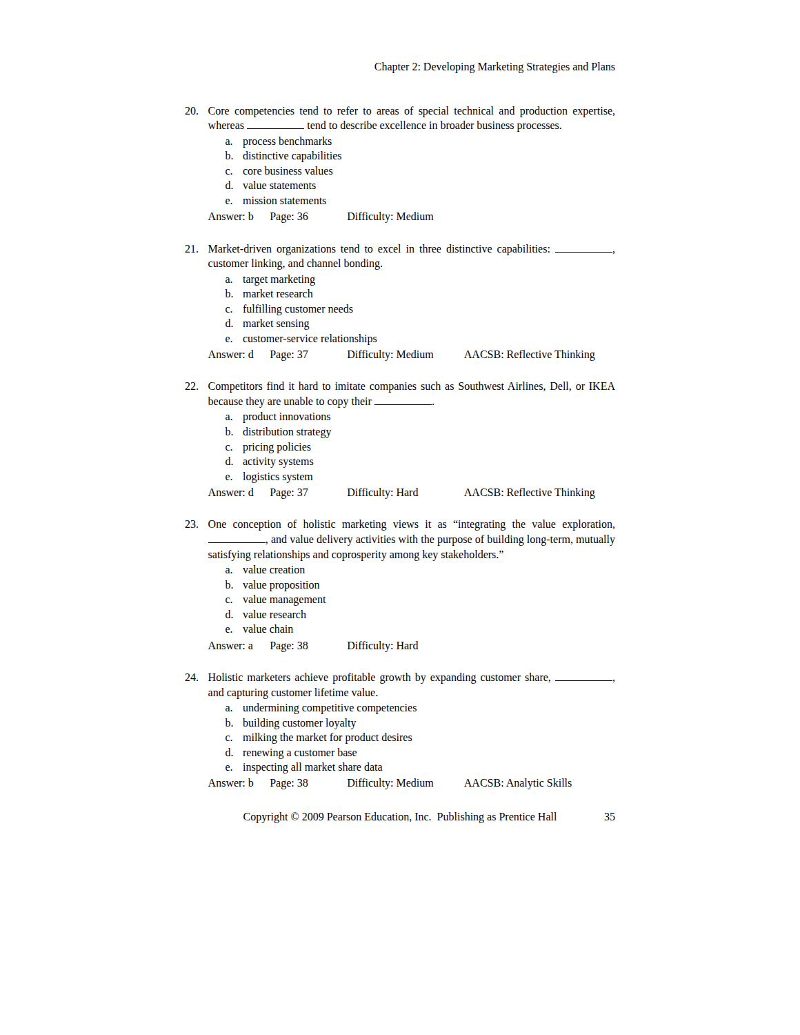Chapter 2: Developing Marketing Strategies and Plans
20.
Core competencies tend to refer to areas of special technical and production expertise, whereas tend to describe excellence in broader business processes.
a. process benchmarks
b. distinctive capabilities
c. core business values
d. value statements
e. mission statements
Answer: b Page: 36 Difficulty: Medium
21.
Market-driven organizations tend to excel in three distinctive capabilities: , customer linking, and channel bonding.
a. target marketing
b. market research
c. fulfilling customer needs
d. market sensing
e. customer-service relationships
Answer: d Page: 37 Difficulty: Medium AACSB: Reflective Thinking
22.
Competitors find it hard to imitate companies such as Southwest Airlines, Dell, or IKEA because they are unable to copy their .
a. product innovations
b. distribution strategy
c. pricing policies
d. activity systems
e. logistics system
Answer: d Page: 37 Difficulty: Hard AACSB: Reflective Thinking
23.
One conception of holistic marketing views it as “integrating the value exploration, , and value delivery activities with the purpose of building long-term, mutually satisfying relationships and coprosperity among key stakeholders.”
a. value creation
b. value proposition
c. value management
d. value research
e. value chain
Answer: a Page: 38 Difficulty: Hard
24.
Holistic marketers achieve profitable growth by expanding customer share, , and capturing customer lifetime value.
a. undermining competitive competencies
b. building customer loyalty
c. milking the market for product desires
d. renewing a customer base
e. inspecting all market share data
Answer: b Page: 38 Difficulty: Medium AACSB: Analytic Skills
Copyright © 2009 Pearson Education, Inc. Publishing as Prentice Hall
35